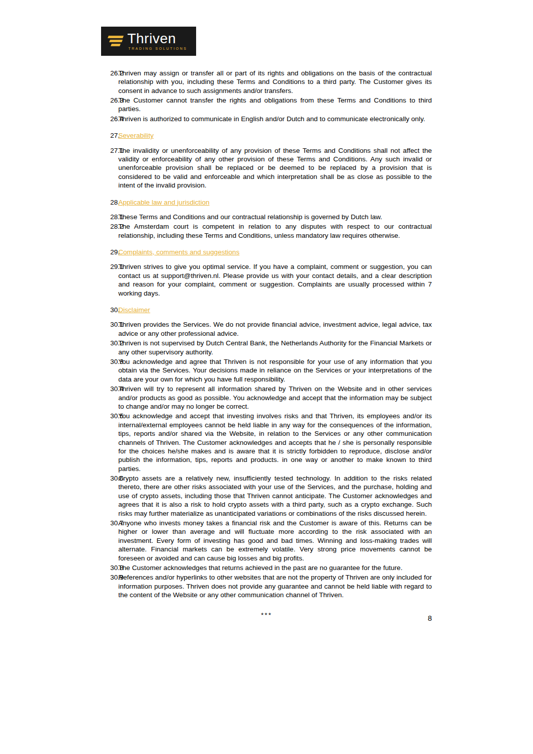Thriven
TRADING SOLUTIONS
26.2
Thriven may assign or transfer all or part of its rights and obligations on the basis of the contractual relationship with you, including these Terms and Conditions to a third party. The Customer gives its consent in advance to such assignments and/or transfers.
26.3
The Customer cannot transfer the rights and obligations from these Terms and Conditions to third parties.
26.4
Thriven is authorized to communicate in English and/or Dutch and to communicate electronically only.
27.
Severability
27.1
The invalidity or unenforceability of any provision of these Terms and Conditions shall not affect the validity or enforceability of any other provision of these Terms and Conditions. Any such invalid or unenforceable provision shall be replaced or be deemed to be replaced by a provision that is considered to be valid and enforceable and which interpretation shall be as close as possible to the intent of the invalid provision.
28.
Applicable law and jurisdiction
28.1
These Terms and Conditions and our contractual relationship is governed by Dutch law.
28.2
The Amsterdam court is competent in relation to any disputes with respect to our contractual relationship, including these Terms and Conditions, unless mandatory law requires otherwise.
29.
Complaints, comments and suggestions
29.1
Thriven strives to give you optimal service. If you have a complaint, comment or suggestion, you can contact us at support@thriven.nl. Please provide us with your contact details, and a clear description and reason for your complaint, comment or suggestion. Complaints are usually processed within 7 working days.
30.
Disclaimer
30.1
Thriven provides the Services. We do not provide financial advice, investment advice, legal advice, tax advice or any other professional advice.
30.2
Thriven is not supervised by Dutch Central Bank, the Netherlands Authority for the Financial Markets or any other supervisory authority.
30.3
You acknowledge and agree that Thriven is not responsible for your use of any information that you obtain via the Services. Your decisions made in reliance on the Services or your interpretations of the data are your own for which you have full responsibility.
30.4
Thriven will try to represent all information shared by Thriven on the Website and in other services and/or products as good as possible. You acknowledge and accept that the information may be subject to change and/or may no longer be correct.
30.5
You acknowledge and accept that investing involves risks and that Thriven, its employees and/or its internal/external employees cannot be held liable in any way for the consequences of the information, tips, reports and/or shared via the Website, in relation to the Services or any other communication channels of Thriven. The Customer acknowledges and accepts that he / she is personally responsible for the choices he/she makes and is aware that it is strictly forbidden to reproduce, disclose and/or publish the information, tips, reports and products. in one way or another to make known to third parties.
30.6
Crypto assets are a relatively new, insufficiently tested technology. In addition to the risks related thereto, there are other risks associated with your use of the Services, and the purchase, holding and use of crypto assets, including those that Thriven cannot anticipate. The Customer acknowledges and agrees that it is also a risk to hold crypto assets with a third party, such as a crypto exchange. Such risks may further materialize as unanticipated variations or combinations of the risks discussed herein.
30.7
Anyone who invests money takes a financial risk and the Customer is aware of this. Returns can be higher or lower than average and will fluctuate more according to the risk associated with an investment. Every form of investing has good and bad times. Winning and loss-making trades will alternate. Financial markets can be extremely volatile. Very strong price movements cannot be foreseen or avoided and can cause big losses and big profits.
30.8
The Customer acknowledges that returns achieved in the past are no guarantee for the future.
30.9
References and/or hyperlinks to other websites that are not the property of Thriven are only included for information purposes. Thriven does not provide any guarantee and cannot be held liable with regard to the content of the Website or any other communication channel of Thriven.
***
8